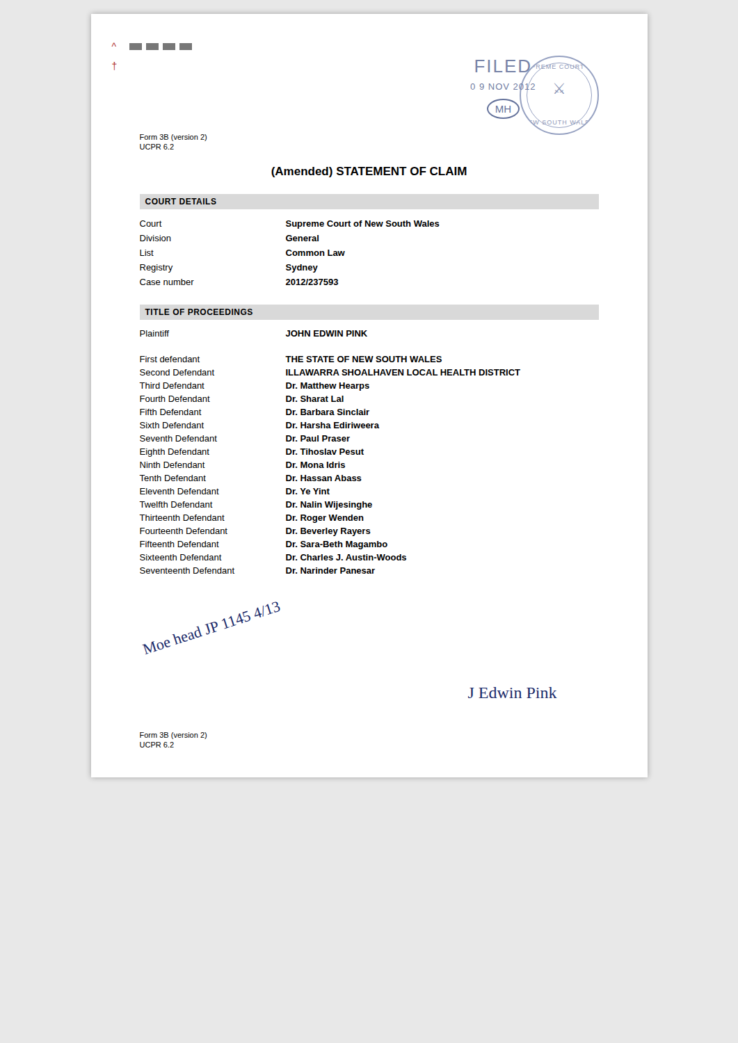^ †
FILED
0 9 NOV 2012
MH
SUPREME COURT OF
⚔
NEW SOUTH WALES
Form 3B (version 2)
UCPR 6.2
(Amended) STATEMENT OF CLAIM
COURT DETAILS
| Court | Supreme Court of New South Wales |
| Division | General |
| List | Common Law |
| Registry | Sydney |
| Case number | 2012/237593 |
TITLE OF PROCEEDINGS
| Plaintiff | JOHN EDWIN PINK |
| First defendant | THE STATE OF NEW SOUTH WALES |
| Second Defendant | ILLAWARRA SHOALHAVEN LOCAL HEALTH DISTRICT |
| Third Defendant | Dr. Matthew Hearps |
| Fourth Defendant | Dr. Sharat Lal |
| Fifth Defendant | Dr. Barbara Sinclair |
| Sixth Defendant | Dr. Harsha Ediriweera |
| Seventh Defendant | Dr. Paul Praser |
| Eighth Defendant | Dr. Tihoslav Pesut |
| Ninth Defendant | Dr. Mona Idris |
| Tenth Defendant | Dr. Hassan Abass |
| Eleventh Defendant | Dr. Ye Yint |
| Twelfth Defendant | Dr. Nalin Wijesinghe |
| Thirteenth Defendant | Dr. Roger Wenden |
| Fourteenth Defendant | Dr. Beverley Rayers |
| Fifteenth Defendant | Dr. Sara-Beth Magambo |
| Sixteenth Defendant | Dr. Charles J. Austin-Woods |
| Seventeenth Defendant | Dr. Narinder Panesar |
Moe head JP 1145 4/13
J Edwin Pink
Form 3B (version 2)
UCPR 6.2